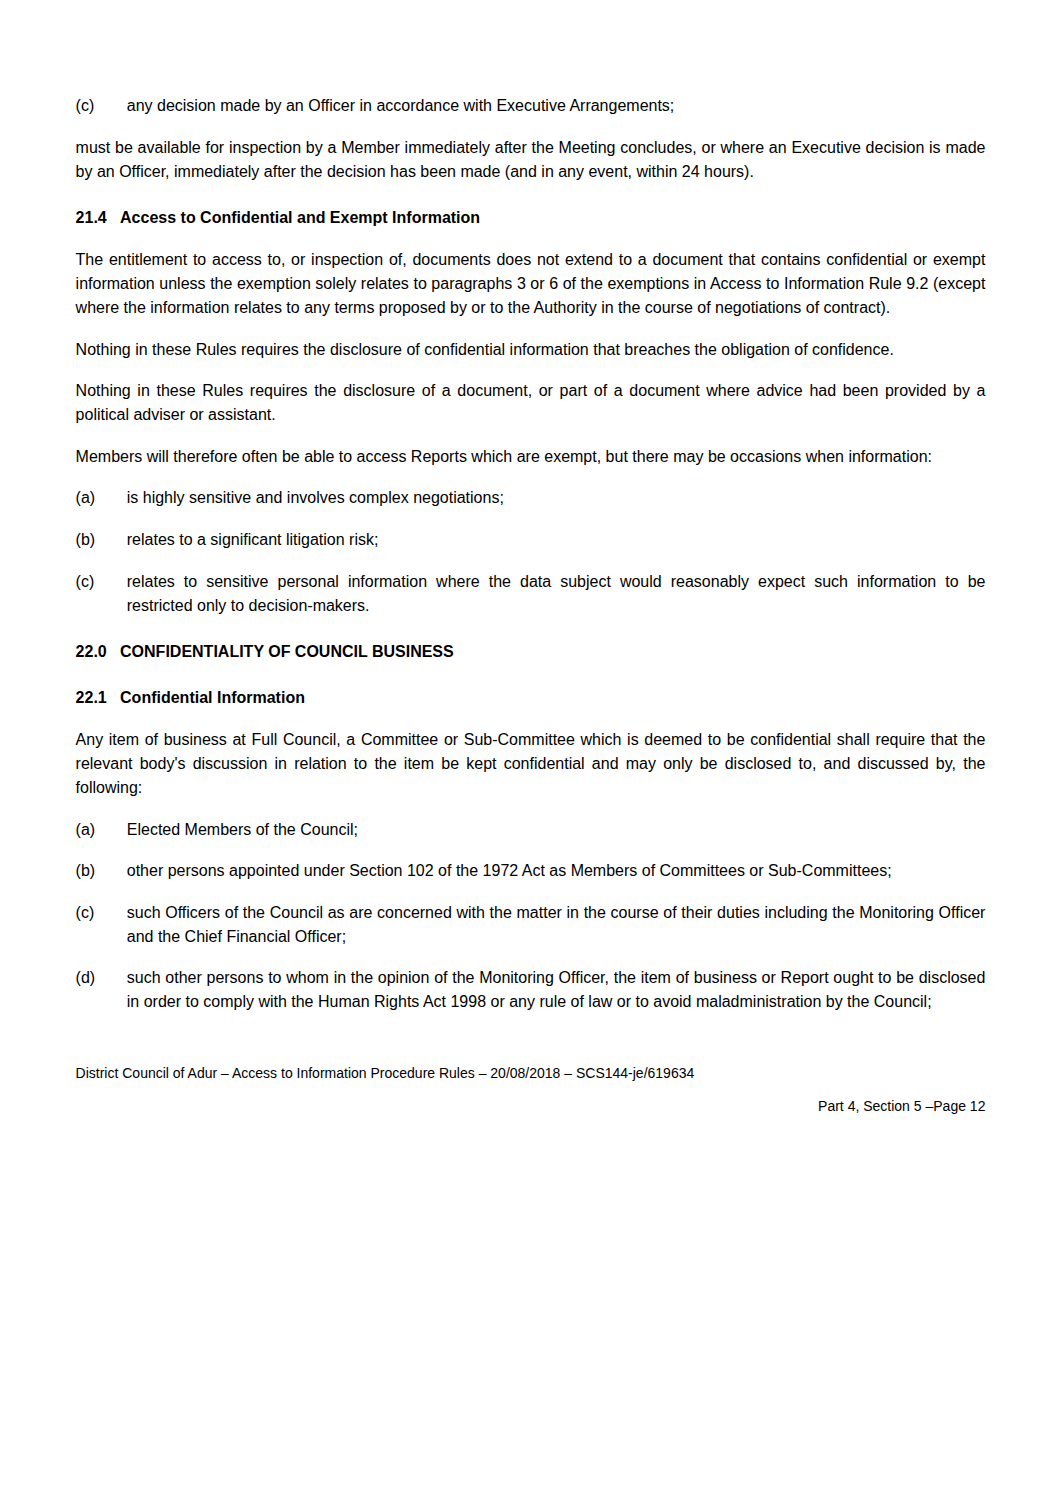(c) any decision made by an Officer in accordance with Executive Arrangements;
must be available for inspection by a Member immediately after the Meeting concludes, or where an Executive decision is made by an Officer, immediately after the decision has been made (and in any event, within 24 hours).
21.4 Access to Confidential and Exempt Information
The entitlement to access to, or inspection of, documents does not extend to a document that contains confidential or exempt information unless the exemption solely relates to paragraphs 3 or 6 of the exemptions in Access to Information Rule 9.2 (except where the information relates to any terms proposed by or to the Authority in the course of negotiations of contract).
Nothing in these Rules requires the disclosure of confidential information that breaches the obligation of confidence.
Nothing in these Rules requires the disclosure of a document, or part of a document where advice had been provided by a political adviser or assistant.
Members will therefore often be able to access Reports which are exempt, but there may be occasions when information:
(a) is highly sensitive and involves complex negotiations;
(b) relates to a significant litigation risk;
(c) relates to sensitive personal information where the data subject would reasonably expect such information to be restricted only to decision-makers.
22.0 CONFIDENTIALITY OF COUNCIL BUSINESS
22.1 Confidential Information
Any item of business at Full Council, a Committee or Sub-Committee which is deemed to be confidential shall require that the relevant body's discussion in relation to the item be kept confidential and may only be disclosed to, and discussed by, the following:
(a) Elected Members of the Council;
(b) other persons appointed under Section 102 of the 1972 Act as Members of Committees or Sub-Committees;
(c) such Officers of the Council as are concerned with the matter in the course of their duties including the Monitoring Officer and the Chief Financial Officer;
(d) such other persons to whom in the opinion of the Monitoring Officer, the item of business or Report ought to be disclosed in order to comply with the Human Rights Act 1998 or any rule of law or to avoid maladministration by the Council;
District Council of Adur – Access to Information Procedure Rules – 20/08/2018 – SCS144-je/619634
Part 4, Section 5 –Page 12